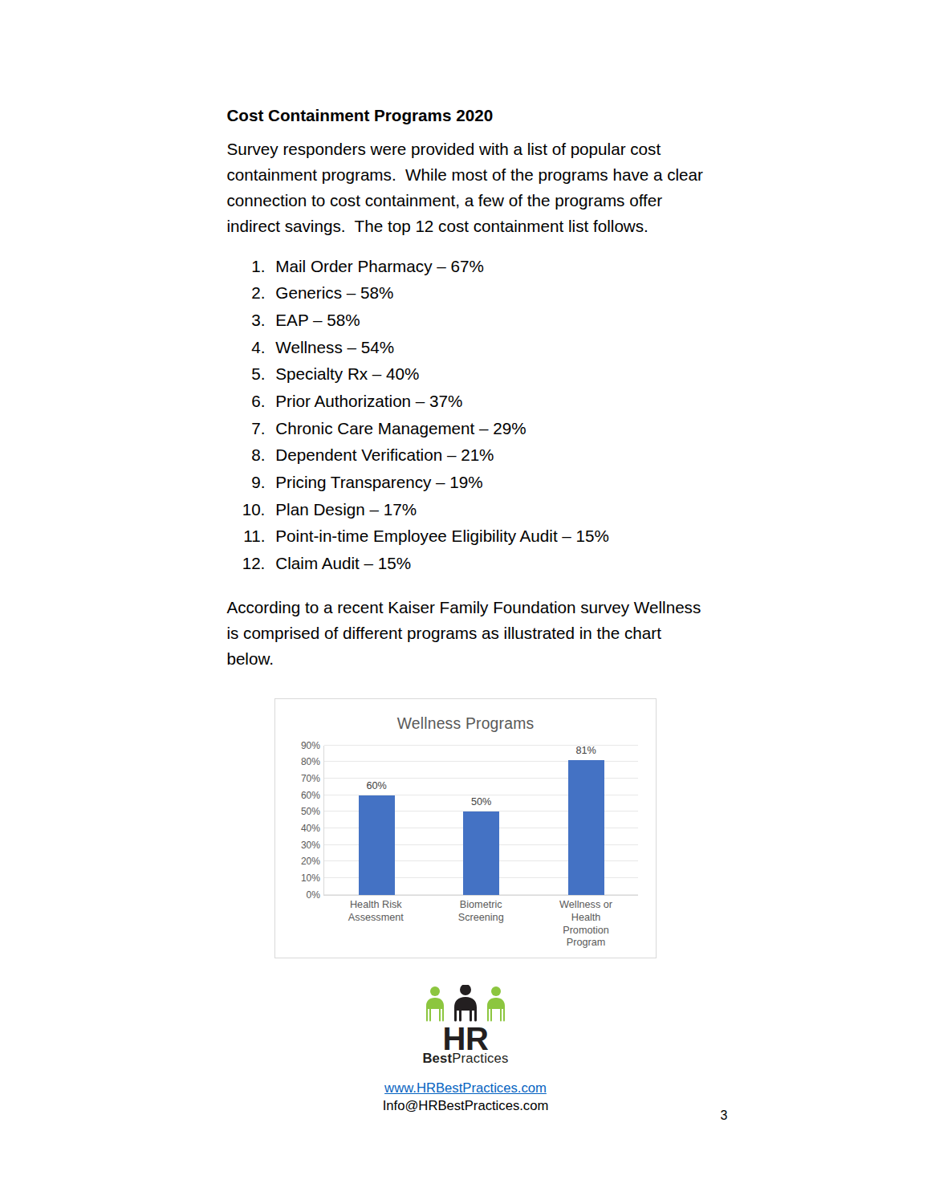Cost Containment Programs 2020
Survey responders were provided with a list of popular cost containment programs. While most of the programs have a clear connection to cost containment, a few of the programs offer indirect savings. The top 12 cost containment list follows.
Mail Order Pharmacy – 67%
Generics – 58%
EAP – 58%
Wellness – 54%
Specialty Rx – 40%
Prior Authorization – 37%
Chronic Care Management – 29%
Dependent Verification – 21%
Pricing Transparency – 19%
Plan Design – 17%
Point-in-time Employee Eligibility Audit – 15%
Claim Audit – 15%
According to a recent Kaiser Family Foundation survey Wellness is comprised of different programs as illustrated in the chart below.
Wellness Programs
90%
80%
70%
60%
50%
40%
30%
20%
10%
0%
60%
50%
81%
Health Risk
Assessment
Biometric Screening
Wellness or Health
Promotion Program
HR
Best Practices
www.HRBestPractices.com
Info@HRBestPractices.com
3